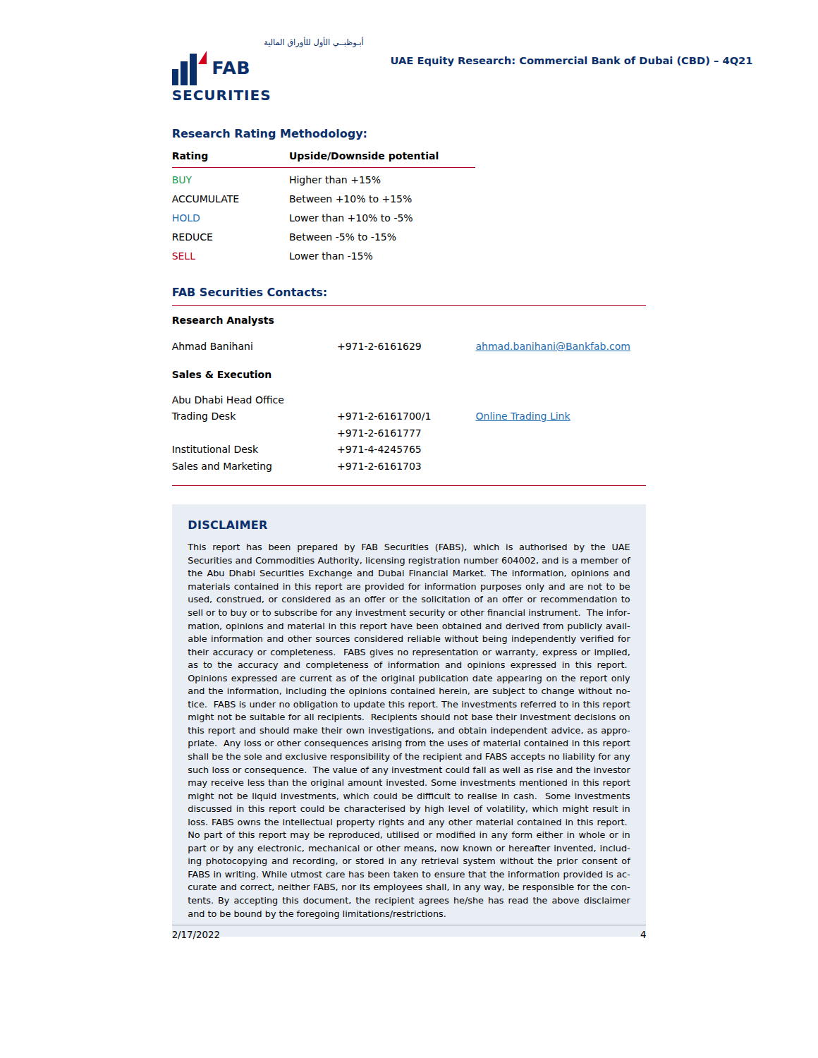أبـوظبــي الأول للأوراق المالية
FAB
SECURITIES
UAE Equity Research: Commercial Bank of Dubai (CBD) – 4Q21
Research Rating Methodology:
| Rating | Upside/Downside potential |
| --- | --- |
| BUY | Higher than +15% |
| ACCUMULATE | Between +10% to +15% |
| HOLD | Lower than +10% to -5% |
| REDUCE | Between -5% to -15% |
| SELL | Lower than -15% |
FAB Securities Contacts:
Research Analysts
| Ahmad Banihani | +971-2-6161629 | ahmad.banihani@Bankfab.com |
Sales & Execution
| Abu Dhabi Head Office | | |
| Trading Desk | +971-2-6161700/1 | Online Trading Link |
| | +971-2-6161777 | |
| Institutional Desk | +971-4-4245765 | |
| Sales and Marketing | +971-2-6161703 | |
DISCLAIMER
This report has been prepared by FAB Securities (FABS), which is authorised by the UAE Securities and Commodities Authority, licensing registration number 604002, and is a member of the Abu Dhabi Securities Exchange and Dubai Financial Market. The information, opinions and materials contained in this report are provided for information purposes only and are not to be used, construed, or considered as an offer or the solicitation of an offer or recommendation to sell or to buy or to subscribe for any investment security or other financial instrument. The information, opinions and material in this report have been obtained and derived from publicly available information and other sources considered reliable without being independently verified for their accuracy or completeness. FABS gives no representation or warranty, express or implied, as to the accuracy and completeness of information and opinions expressed in this report. Opinions expressed are current as of the original publication date appearing on the report only and the information, including the opinions contained herein, are subject to change without notice. FABS is under no obligation to update this report. The investments referred to in this report might not be suitable for all recipients. Recipients should not base their investment decisions on this report and should make their own investigations, and obtain independent advice, as appropriate. Any loss or other consequences arising from the uses of material contained in this report shall be the sole and exclusive responsibility of the recipient and FABS accepts no liability for any such loss or consequence. The value of any investment could fall as well as rise and the investor may receive less than the original amount invested. Some investments mentioned in this report might not be liquid investments, which could be difficult to realise in cash. Some investments discussed in this report could be characterised by high level of volatility, which might result in loss. FABS owns the intellectual property rights and any other material contained in this report. No part of this report may be reproduced, utilised or modified in any form either in whole or in part or by any electronic, mechanical or other means, now known or hereafter invented, including photocopying and recording, or stored in any retrieval system without the prior consent of FABS in writing. While utmost care has been taken to ensure that the information provided is accurate and correct, neither FABS, nor its employees shall, in any way, be responsible for the contents. By accepting this document, the recipient agrees he/she has read the above disclaimer and to be bound by the foregoing limitations/restrictions.
2/17/2022 4